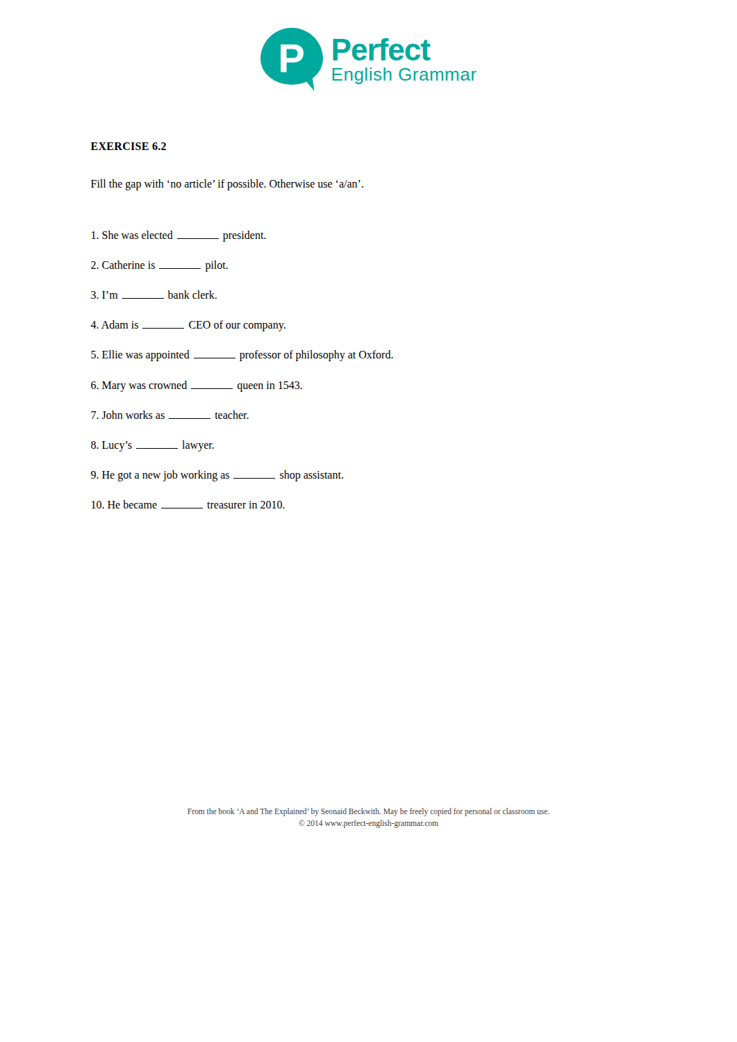P
Perfect
English Grammar
EXERCISE 6.2
Fill the gap with ‘no article’ if possible. Otherwise use ‘a/an’.
She was elected president.
Catherine is pilot.
I’m bank clerk.
Adam is CEO of our company.
Ellie was appointed professor of philosophy at Oxford.
Mary was crowned queen in 1543.
John works as teacher.
Lucy’s lawyer.
He got a new job working as shop assistant.
He became treasurer in 2010.
From the book ‘A and The Explained’ by Seonaid Beckwith. May be freely copied for personal or classroom use.
© 2014 www.perfect-english-grammar.com